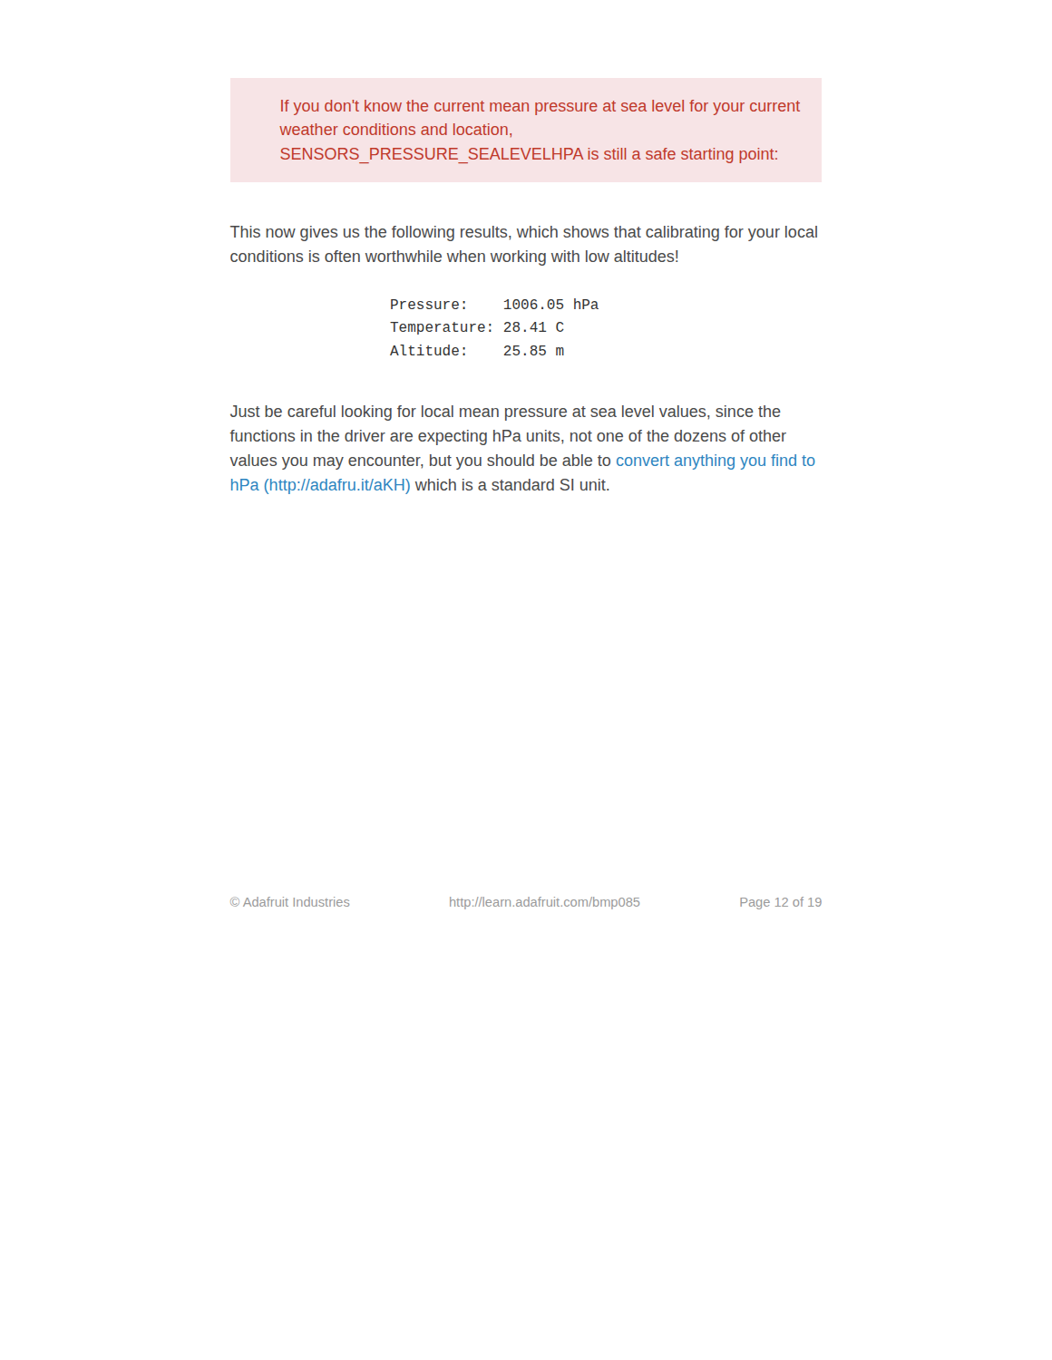If you don't know the current mean pressure at sea level for your current weather conditions and location, SENSORS_PRESSURE_SEALEVELHPA is still a safe starting point:
This now gives us the following results, which shows that calibrating for your local conditions is often worthwhile when working with low altitudes!
Pressure: 1006.05 hPa Temperature: 28.41 C Altitude: 25.85 m
Just be careful looking for local mean pressure at sea level values, since the functions in the driver are expecting hPa units, not one of the dozens of other values you may encounter, but you should be able to convert anything you find to hPa (http://adafru.it/aKH) which is a standard SI unit.
© Adafruit Industries http://learn.adafruit.com/bmp085 Page 12 of 19